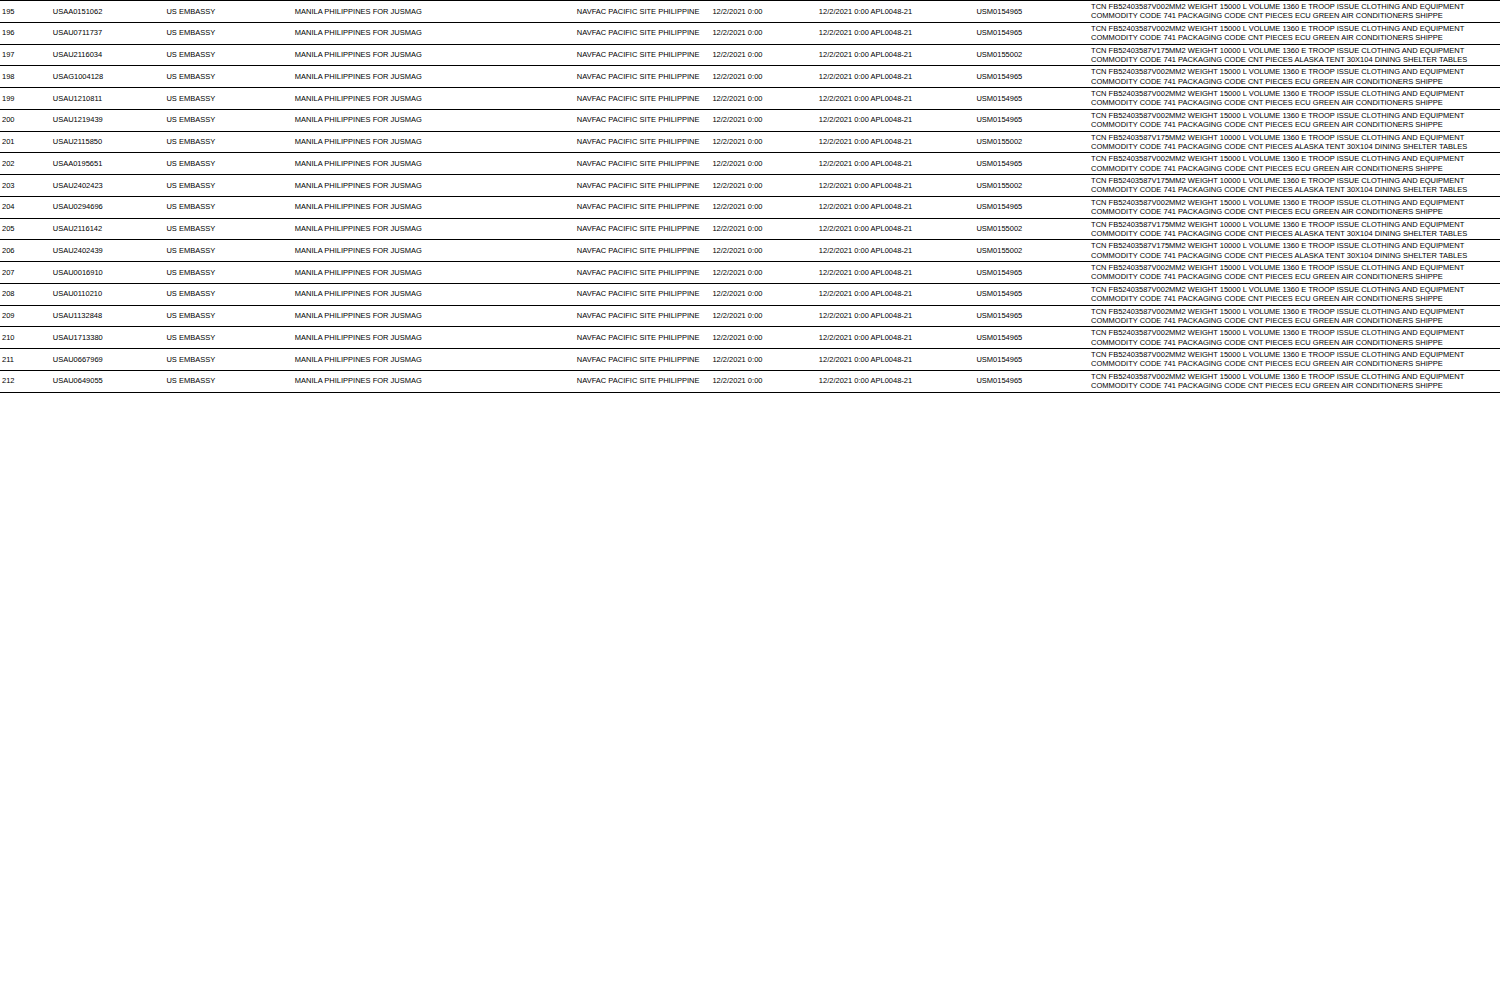| 195 | USAA0151062 | US EMBASSY | MANILA PHILIPPINES FOR JUSMAG | NAVFAC PACIFIC SITE PHILIPPINE | 12/2/2021 0:00 | 12/2/2021 0:00 APL0048-21 | USM0154965 | TCN FB52403587V002MM2 WEIGHT 15000 L VOLUME 1360 E TROOP ISSUE CLOTHING AND EQUIPMENT COMMODITY CODE 741 PACKAGING CODE CNT PIECES ECU GREEN AIR CONDITIONERS SHIPPE |
| 196 | USAU0711737 | US EMBASSY | MANILA PHILIPPINES FOR JUSMAG | NAVFAC PACIFIC SITE PHILIPPINE | 12/2/2021 0:00 | 12/2/2021 0:00 APL0048-21 | USM0154965 | TCN FB52403587V002MM2 WEIGHT 15000 L VOLUME 1360 E TROOP ISSUE CLOTHING AND EQUIPMENT COMMODITY CODE 741 PACKAGING CODE CNT PIECES ECU GREEN AIR CONDITIONERS SHIPPE |
| 197 | USAU2116034 | US EMBASSY | MANILA PHILIPPINES FOR JUSMAG | NAVFAC PACIFIC SITE PHILIPPINE | 12/2/2021 0:00 | 12/2/2021 0:00 APL0048-21 | USM0155002 | TCN FB52403587V175MM2 WEIGHT 10000 L VOLUME 1360 E TROOP ISSUE CLOTHING AND EQUIPMENT COMMODITY CODE 741 PACKAGING CODE CNT PIECES ALASKA TENT 30X104 DINING SHELTER TABLES |
| 198 | USAG1004128 | US EMBASSY | MANILA PHILIPPINES FOR JUSMAG | NAVFAC PACIFIC SITE PHILIPPINE | 12/2/2021 0:00 | 12/2/2021 0:00 APL0048-21 | USM0154965 | TCN FB52403587V002MM2 WEIGHT 15000 L VOLUME 1360 E TROOP ISSUE CLOTHING AND EQUIPMENT COMMODITY CODE 741 PACKAGING CODE CNT PIECES ECU GREEN AIR CONDITIONERS SHIPPE |
| 199 | USAU1210811 | US EMBASSY | MANILA PHILIPPINES FOR JUSMAG | NAVFAC PACIFIC SITE PHILIPPINE | 12/2/2021 0:00 | 12/2/2021 0:00 APL0048-21 | USM0154965 | TCN FB52403587V002MM2 WEIGHT 15000 L VOLUME 1360 E TROOP ISSUE CLOTHING AND EQUIPMENT COMMODITY CODE 741 PACKAGING CODE CNT PIECES ECU GREEN AIR CONDITIONERS SHIPPE |
| 200 | USAU1219439 | US EMBASSY | MANILA PHILIPPINES FOR JUSMAG | NAVFAC PACIFIC SITE PHILIPPINE | 12/2/2021 0:00 | 12/2/2021 0:00 APL0048-21 | USM0154965 | TCN FB52403587V002MM2 WEIGHT 15000 L VOLUME 1360 E TROOP ISSUE CLOTHING AND EQUIPMENT COMMODITY CODE 741 PACKAGING CODE CNT PIECES ECU GREEN AIR CONDITIONERS SHIPPE |
| 201 | USAU2115850 | US EMBASSY | MANILA PHILIPPINES FOR JUSMAG | NAVFAC PACIFIC SITE PHILIPPINE | 12/2/2021 0:00 | 12/2/2021 0:00 APL0048-21 | USM0155002 | TCN FB52403587V175MM2 WEIGHT 10000 L VOLUME 1360 E TROOP ISSUE CLOTHING AND EQUIPMENT COMMODITY CODE 741 PACKAGING CODE CNT PIECES ALASKA TENT 30X104 DINING SHELTER TABLES |
| 202 | USAA0195651 | US EMBASSY | MANILA PHILIPPINES FOR JUSMAG | NAVFAC PACIFIC SITE PHILIPPINE | 12/2/2021 0:00 | 12/2/2021 0:00 APL0048-21 | USM0154965 | TCN FB52403587V002MM2 WEIGHT 15000 L VOLUME 1360 E TROOP ISSUE CLOTHING AND EQUIPMENT COMMODITY CODE 741 PACKAGING CODE CNT PIECES ECU GREEN AIR CONDITIONERS SHIPPE |
| 203 | USAU2402423 | US EMBASSY | MANILA PHILIPPINES FOR JUSMAG | NAVFAC PACIFIC SITE PHILIPPINE | 12/2/2021 0:00 | 12/2/2021 0:00 APL0048-21 | USM0155002 | TCN FB52403587V175MM2 WEIGHT 10000 L VOLUME 1360 E TROOP ISSUE CLOTHING AND EQUIPMENT COMMODITY CODE 741 PACKAGING CODE CNT PIECES ALASKA TENT 30X104 DINING SHELTER TABLES |
| 204 | USAU0294696 | US EMBASSY | MANILA PHILIPPINES FOR JUSMAG | NAVFAC PACIFIC SITE PHILIPPINE | 12/2/2021 0:00 | 12/2/2021 0:00 APL0048-21 | USM0154965 | TCN FB52403587V002MM2 WEIGHT 15000 L VOLUME 1360 E TROOP ISSUE CLOTHING AND EQUIPMENT COMMODITY CODE 741 PACKAGING CODE CNT PIECES ECU GREEN AIR CONDITIONERS SHIPPE |
| 205 | USAU2116142 | US EMBASSY | MANILA PHILIPPINES FOR JUSMAG | NAVFAC PACIFIC SITE PHILIPPINE | 12/2/2021 0:00 | 12/2/2021 0:00 APL0048-21 | USM0155002 | TCN FB52403587V175MM2 WEIGHT 10000 L VOLUME 1360 E TROOP ISSUE CLOTHING AND EQUIPMENT COMMODITY CODE 741 PACKAGING CODE CNT PIECES ALASKA TENT 30X104 DINING SHELTER TABLES |
| 206 | USAU2402439 | US EMBASSY | MANILA PHILIPPINES FOR JUSMAG | NAVFAC PACIFIC SITE PHILIPPINE | 12/2/2021 0:00 | 12/2/2021 0:00 APL0048-21 | USM0155002 | TCN FB52403587V175MM2 WEIGHT 10000 L VOLUME 1360 E TROOP ISSUE CLOTHING AND EQUIPMENT COMMODITY CODE 741 PACKAGING CODE CNT PIECES ALASKA TENT 30X104 DINING SHELTER TABLES |
| 207 | USAU0016910 | US EMBASSY | MANILA PHILIPPINES FOR JUSMAG | NAVFAC PACIFIC SITE PHILIPPINE | 12/2/2021 0:00 | 12/2/2021 0:00 APL0048-21 | USM0154965 | TCN FB52403587V002MM2 WEIGHT 15000 L VOLUME 1360 E TROOP ISSUE CLOTHING AND EQUIPMENT COMMODITY CODE 741 PACKAGING CODE CNT PIECES ECU GREEN AIR CONDITIONERS SHIPPE |
| 208 | USAU0110210 | US EMBASSY | MANILA PHILIPPINES FOR JUSMAG | NAVFAC PACIFIC SITE PHILIPPINE | 12/2/2021 0:00 | 12/2/2021 0:00 APL0048-21 | USM0154965 | TCN FB52403587V002MM2 WEIGHT 15000 L VOLUME 1360 E TROOP ISSUE CLOTHING AND EQUIPMENT COMMODITY CODE 741 PACKAGING CODE CNT PIECES ECU GREEN AIR CONDITIONERS SHIPPE |
| 209 | USAU1132848 | US EMBASSY | MANILA PHILIPPINES FOR JUSMAG | NAVFAC PACIFIC SITE PHILIPPINE | 12/2/2021 0:00 | 12/2/2021 0:00 APL0048-21 | USM0154965 | TCN FB52403587V002MM2 WEIGHT 15000 L VOLUME 1360 E TROOP ISSUE CLOTHING AND EQUIPMENT COMMODITY CODE 741 PACKAGING CODE CNT PIECES ECU GREEN AIR CONDITIONERS SHIPPE |
| 210 | USAU1713380 | US EMBASSY | MANILA PHILIPPINES FOR JUSMAG | NAVFAC PACIFIC SITE PHILIPPINE | 12/2/2021 0:00 | 12/2/2021 0:00 APL0048-21 | USM0154965 | TCN FB52403587V002MM2 WEIGHT 15000 L VOLUME 1360 E TROOP ISSUE CLOTHING AND EQUIPMENT COMMODITY CODE 741 PACKAGING CODE CNT PIECES ECU GREEN AIR CONDITIONERS SHIPPE |
| 211 | USAU0667969 | US EMBASSY | MANILA PHILIPPINES FOR JUSMAG | NAVFAC PACIFIC SITE PHILIPPINE | 12/2/2021 0:00 | 12/2/2021 0:00 APL0048-21 | USM0154965 | TCN FB52403587V002MM2 WEIGHT 15000 L VOLUME 1360 E TROOP ISSUE CLOTHING AND EQUIPMENT COMMODITY CODE 741 PACKAGING CODE CNT PIECES ECU GREEN AIR CONDITIONERS SHIPPE |
| 212 | USAU0649055 | US EMBASSY | MANILA PHILIPPINES FOR JUSMAG | NAVFAC PACIFIC SITE PHILIPPINE | 12/2/2021 0:00 | 12/2/2021 0:00 APL0048-21 | USM0154965 | TCN FB52403587V002MM2 WEIGHT 15000 L VOLUME 1360 E TROOP ISSUE CLOTHING AND EQUIPMENT COMMODITY CODE 741 PACKAGING CODE CNT PIECES ECU GREEN AIR CONDITIONERS SHIPPE |